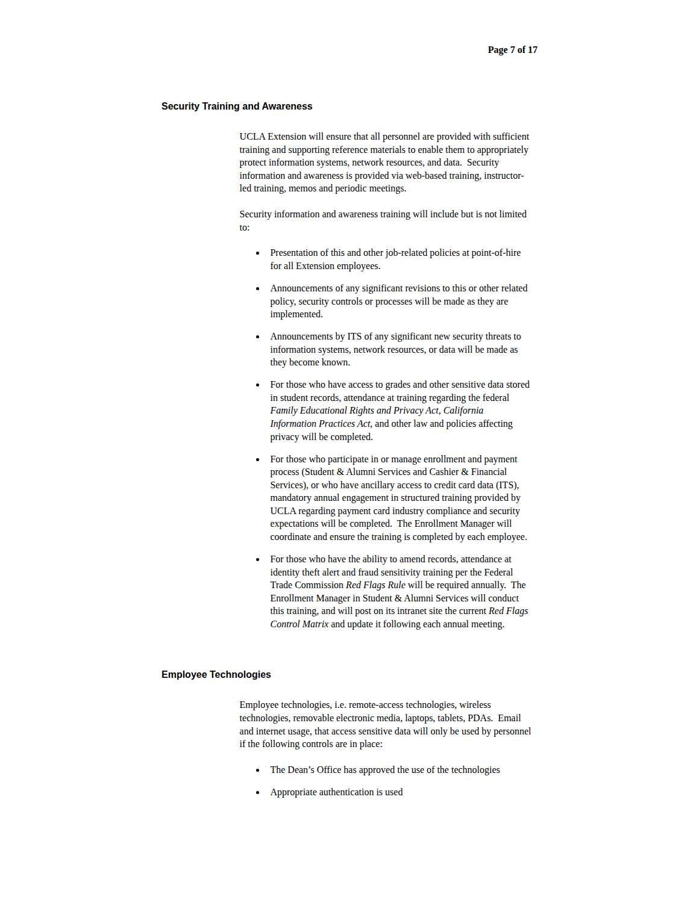Page 7 of 17
Security Training and Awareness
UCLA Extension will ensure that all personnel are provided with sufficient training and supporting reference materials to enable them to appropriately protect information systems, network resources, and data. Security information and awareness is provided via web-based training, instructor-led training, memos and periodic meetings.
Security information and awareness training will include but is not limited to:
Presentation of this and other job-related policies at point-of-hire for all Extension employees.
Announcements of any significant revisions to this or other related policy, security controls or processes will be made as they are implemented.
Announcements by ITS of any significant new security threats to information systems, network resources, or data will be made as they become known.
For those who have access to grades and other sensitive data stored in student records, attendance at training regarding the federal Family Educational Rights and Privacy Act, California Information Practices Act, and other law and policies affecting privacy will be completed.
For those who participate in or manage enrollment and payment process (Student & Alumni Services and Cashier & Financial Services), or who have ancillary access to credit card data (ITS), mandatory annual engagement in structured training provided by UCLA regarding payment card industry compliance and security expectations will be completed. The Enrollment Manager will coordinate and ensure the training is completed by each employee.
For those who have the ability to amend records, attendance at identity theft alert and fraud sensitivity training per the Federal Trade Commission Red Flags Rule will be required annually. The Enrollment Manager in Student & Alumni Services will conduct this training, and will post on its intranet site the current Red Flags Control Matrix and update it following each annual meeting.
Employee Technologies
Employee technologies, i.e. remote-access technologies, wireless technologies, removable electronic media, laptops, tablets, PDAs. Email and internet usage, that access sensitive data will only be used by personnel if the following controls are in place:
The Dean’s Office has approved the use of the technologies
Appropriate authentication is used